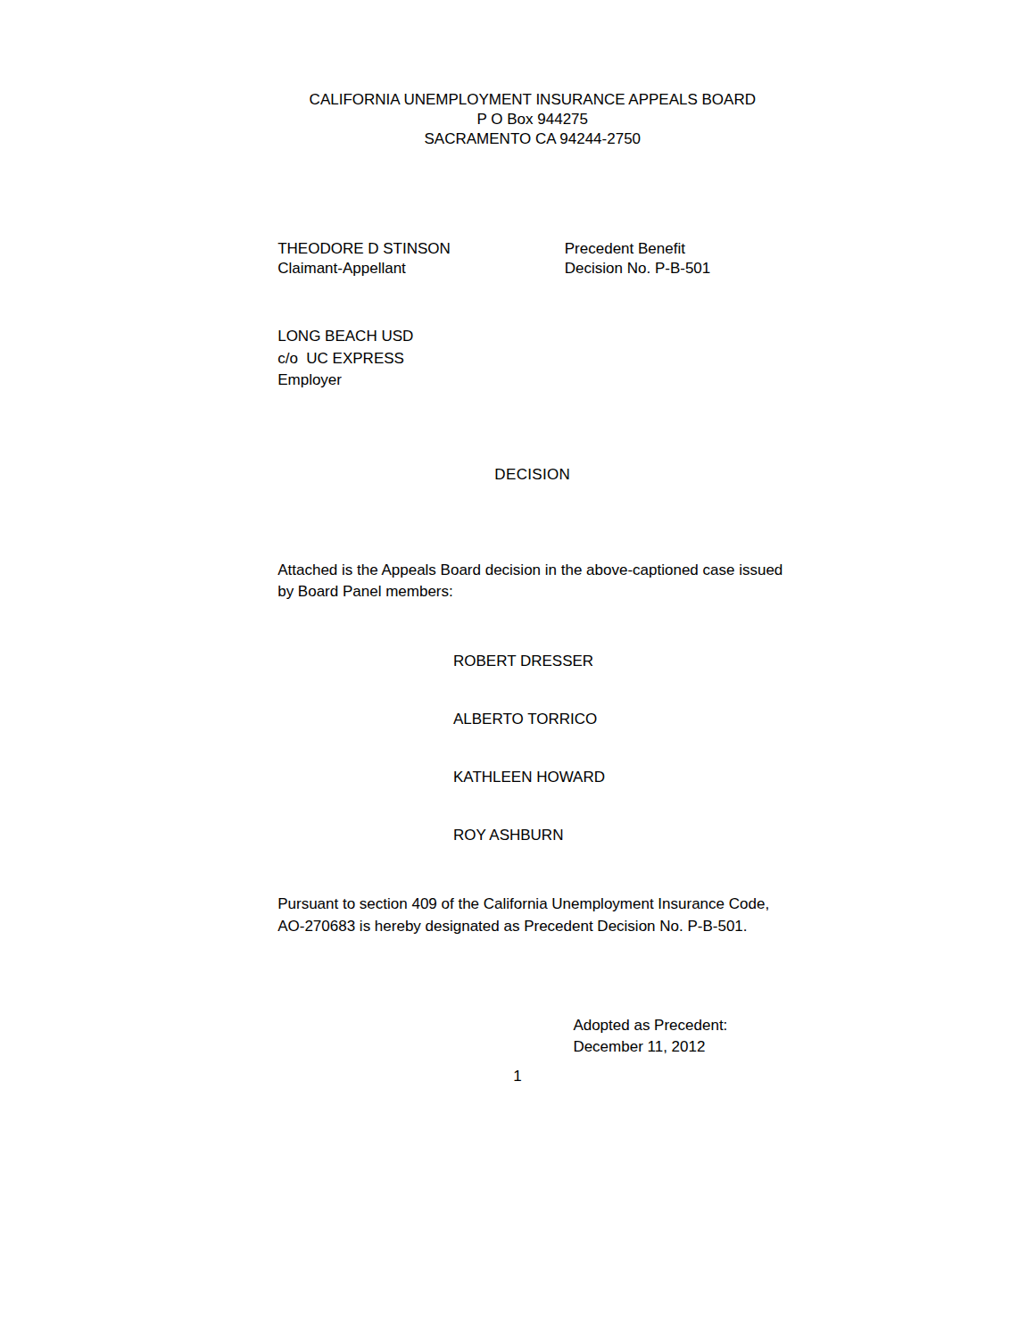CALIFORNIA UNEMPLOYMENT INSURANCE APPEALS BOARD
P O Box 944275
SACRAMENTO CA 94244-2750
THEODORE D STINSON
Claimant-Appellant
Precedent Benefit
Decision No. P-B-501
LONG BEACH USD
c/o UC EXPRESS
Employer
DECISION
Attached is the Appeals Board decision in the above-captioned case issued by Board Panel members:
ROBERT DRESSER
ALBERTO TORRICO
KATHLEEN HOWARD
ROY ASHBURN
Pursuant to section 409 of the California Unemployment Insurance Code, AO-270683 is hereby designated as Precedent Decision No. P-B-501.
Adopted as Precedent: December 11, 2012
1